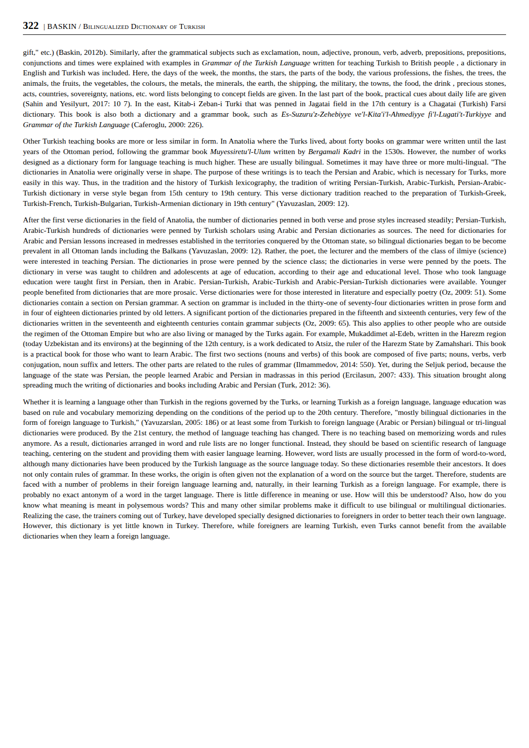322| BASKIN / Bilingualized Dictionary of Turkish
gift," etc.) (Baskin, 2012b). Similarly, after the grammatical subjects such as exclamation, noun, adjective, pronoun, verb, adverb, prepositions, prepositions, conjunctions and times were explained with examples in Grammar of the Turkish Language written for teaching Turkish to British people , a dictionary in English and Turkish was included. Here, the days of the week, the months, the stars, the parts of the body, the various professions, the fishes, the trees, the animals, the fruits, the vegetables, the colours, the metals, the minerals, the earth, the shipping, the military, the towns, the food, the drink , precious stones, acts, countries, sovereignty, nations, etc. word lists belonging to concept fields are given. In the last part of the book, practical cues about daily life are given (Sahin and Yesilyurt, 2017: 10 7). In the east, Kitab-i Zeban-i Turki that was penned in Jagatai field in the 17th century is a Chagatai (Turkish) Farsi dictionary. This book is also both a dictionary and a grammar book, such as Es-Suzuru'z-Zehebiyye ve'l-Kita'i'l-Ahmediyye fi'l-Lugati't-Turkiyye and Grammar of the Turkish Language (Caferoglu, 2000: 226).
Other Turkish teaching books are more or less similar in form. In Anatolia where the Turks lived, about forty books on grammar were written until the last years of the Ottoman period, following the grammar book Muyessiretu'l-Ulum written by Bergamali Kadri in the 1530s. However, the number of works designed as a dictionary form for language teaching is much higher. These are usually bilingual. Sometimes it may have three or more multi-lingual. "The dictionaries in Anatolia were originally verse in shape. The purpose of these writings is to teach the Persian and Arabic, which is necessary for Turks, more easily in this way. Thus, in the tradition and the history of Turkish lexicography, the tradition of writing Persian-Turkish, Arabic-Turkish, Persian-Arabic-Turkish dictionary in verse style began from 15th century to 19th century. This verse dictionary tradition reached to the preparation of Turkish-Greek, Turkish-French, Turkish-Bulgarian, Turkish-Armenian dictionary in 19th century" (Yavuzaslan, 2009: 12).
After the first verse dictionaries in the field of Anatolia, the number of dictionaries penned in both verse and prose styles increased steadily; Persian-Turkish, Arabic-Turkish hundreds of dictionaries were penned by Turkish scholars using Arabic and Persian dictionaries as sources. The need for dictionaries for Arabic and Persian lessons increased in medresses established in the territories conquered by the Ottoman state, so bilingual dictionaries began to be become prevalent in all Ottoman lands including the Balkans (Yavuzaslan, 2009: 12). Rather, the poet, the lecturer and the members of the class of ilmiye (science) were interested in teaching Persian. The dictionaries in prose were penned by the science class; the dictionaries in verse were penned by the poets. The dictionary in verse was taught to children and adolescents at age of education, according to their age and educational level. Those who took language education were taught first in Persian, then in Arabic. Persian-Turkish, Arabic-Turkish and Arabic-Persian-Turkish dictionaries were available. Younger people benefited from dictionaries that are more prosaic. Verse dictionaries were for those interested in literature and especially poetry (Oz, 2009: 51). Some dictionaries contain a section on Persian grammar. A section on grammar is included in the thirty-one of seventy-four dictionaries written in prose form and in four of eighteen dictionaries printed by old letters. A significant portion of the dictionaries prepared in the fifteenth and sixteenth centuries, very few of the dictionaries written in the seventeenth and eighteenth centuries contain grammar subjects (Oz, 2009: 65). This also applies to other people who are outside the regimen of the Ottoman Empire but who are also living or managed by the Turks again. For example, Mukaddimet al-Edeb, written in the Harezm region (today Uzbekistan and its environs) at the beginning of the 12th century, is a work dedicated to Atsiz, the ruler of the Harezm State by Zamahshari. This book is a practical book for those who want to learn Arabic. The first two sections (nouns and verbs) of this book are composed of five parts; nouns, verbs, verb conjugation, noun suffix and letters. The other parts are related to the rules of grammar (Ilmammedov, 2014: 550). Yet, during the Seljuk period, because the language of the state was Persian, the people learned Arabic and Persian in madrassas in this period (Ercilasun, 2007: 433). This situation brought along spreading much the writing of dictionaries and books including Arabic and Persian (Turk, 2012: 36).
Whether it is learning a language other than Turkish in the regions governed by the Turks, or learning Turkish as a foreign language, language education was based on rule and vocabulary memorizing depending on the conditions of the period up to the 20th century. Therefore, "mostly bilingual dictionaries in the form of foreign language to Turkish," (Yavuzarslan, 2005: 186) or at least some from Turkish to foreign language (Arabic or Persian) bilingual or tri-lingual dictionaries were produced. By the 21st century, the method of language teaching has changed. There is no teaching based on memorizing words and rules anymore. As a result, dictionaries arranged in word and rule lists are no longer functional. Instead, they should be based on scientific research of language teaching, centering on the student and providing them with easier language learning. However, word lists are usually processed in the form of word-to-word, although many dictionaries have been produced by the Turkish language as the source language today. So these dictionaries resemble their ancestors. It does not only contain rules of grammar. In these works, the origin is often given not the explanation of a word on the source but the target. Therefore, students are faced with a number of problems in their foreign language learning and, naturally, in their learning Turkish as a foreign language. For example, there is probably no exact antonym of a word in the target language. There is little difference in meaning or use. How will this be understood? Also, how do you know what meaning is meant in polysemous words? This and many other similar problems make it difficult to use bilingual or multilingual dictionaries. Realizing the case, the trainers coming out of Turkey, have developed specially designed dictionaries to foreigners in order to better teach their own language. However, this dictionary is yet little known in Turkey. Therefore, while foreigners are learning Turkish, even Turks cannot benefit from the available dictionaries when they learn a foreign language.